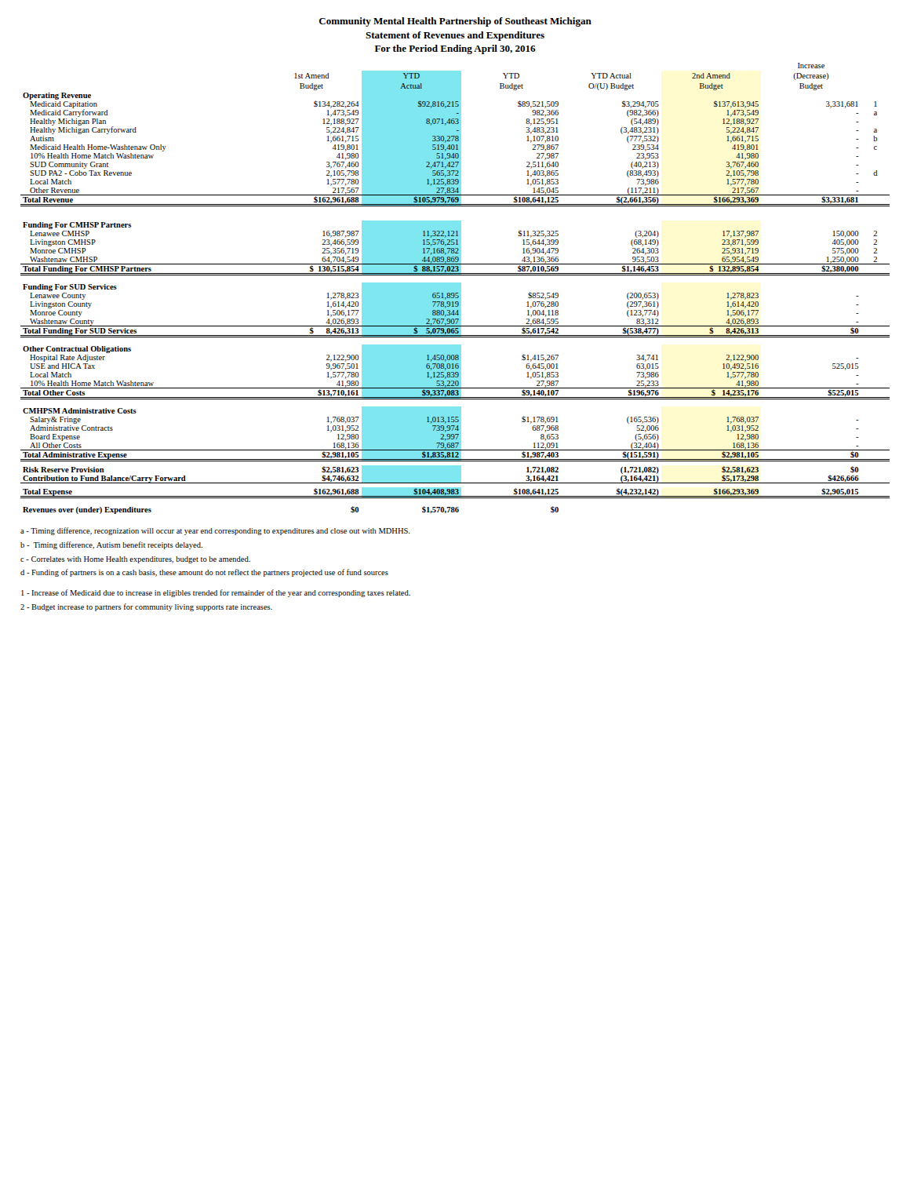Community Mental Health Partnership of Southeast Michigan
Statement of Revenues and Expenditures
For the Period Ending April 30, 2016
| | | | | | | Increase | |
| | 1st Amend | YTD | YTD | YTD Actual | 2nd Amend | (Decrease) | |
| | Budget | Actual | Budget | O/(U) Budget | Budget | Budget | |
| Operating Revenue | | | | | | | |
| Medicaid Capitation | $134,282,264 | $92,816,215 | $89,521,509 | $3,294,705 | $137,613,945 | 3,331,681 | 1 |
| Medicaid Carryforward | 1,473,549 | - | 982,366 | (982,366) | 1,473,549 | - | a |
| Healthy Michigan Plan | 12,188,927 | 8,071,463 | 8,125,951 | (54,489) | 12,188,927 | - | |
| Healthy Michigan Carryforward | 5,224,847 | - | 3,483,231 | (3,483,231) | 5,224,847 | - | a |
| Autism | 1,661,715 | 330,278 | 1,107,810 | (777,532) | 1,661,715 | - | b |
| Medicaid Health Home-Washtenaw Only | 419,801 | 519,401 | 279,867 | 239,534 | 419,801 | - | c |
| 10% Health Home Match Washtenaw | 41,980 | 51,940 | 27,987 | 23,953 | 41,980 | - | |
| SUD Community Grant | 3,767,460 | 2,471,427 | 2,511,640 | (40,213) | 3,767,460 | - | |
| SUD PA2 - Cobo Tax Revenue | 2,105,798 | 565,372 | 1,403,865 | (838,493) | 2,105,798 | - | d |
| Local Match | 1,577,780 | 1,125,839 | 1,051,853 | 73,986 | 1,577,780 | - | |
| Other Revenue | 217,567 | 27,834 | 145,045 | (117,211) | 217,567 | - | |
| Total Revenue | $162,961,688 | $105,979,769 | $108,641,125 | $(2,661,356) | $166,293,369 | $3,331,681 | |
| Funding For CMHSP Partners | | | | | | | |
| Lenawee CMHSP | 16,987,987 | 11,322,121 | $11,325,325 | (3,204) | 17,137,987 | 150,000 | 2 |
| Livingston CMHSP | 23,466,599 | 15,576,251 | 15,644,399 | (68,149) | 23,871,599 | 405,000 | 2 |
| Monroe CMHSP | 25,356,719 | 17,168,782 | 16,904,479 | 264,303 | 25,931,719 | 575,000 | 2 |
| Washtenaw CMHSP | 64,704,549 | 44,089,869 | 43,136,366 | 953,503 | 65,954,549 | 1,250,000 | 2 |
| Total Funding For CMHSP Partners | $ 130,515,854 | $ 88,157,023 | $87,010,569 | $1,146,453 | $ 132,895,854 | $2,380,000 | |
| Funding For SUD Services | | | | | | | |
| Lenawee County | 1,278,823 | 651,895 | $852,549 | (200,653) | 1,278,823 | - | |
| Livingston County | 1,614,420 | 778,919 | 1,076,280 | (297,361) | 1,614,420 | - | |
| Monroe County | 1,506,177 | 880,344 | 1,004,118 | (123,774) | 1,506,177 | - | |
| Washtenaw County | 4,026,893 | 2,767,907 | 2,684,595 | 83,312 | 4,026,893 | - | |
| Total Funding For SUD Services | $ 8,426,313 | $ 5,079,065 | $5,617,542 | $(538,477) | $ 8,426,313 | $0 | |
| Other Contractual Obligations | | | | | | | |
| Hospital Rate Adjuster | 2,122,900 | 1,450,008 | $1,415,267 | 34,741 | 2,122,900 | - | |
| USE and HICA Tax | 9,967,501 | 6,708,016 | 6,645,001 | 63,015 | 10,492,516 | 525,015 | |
| Local Match | 1,577,780 | 1,125,839 | 1,051,853 | 73,986 | 1,577,780 | - | |
| 10% Health Home Match Washtenaw | 41,980 | 53,220 | 27,987 | 25,233 | 41,980 | - | |
| Total Other Costs | $13,710,161 | $9,337,083 | $9,140,107 | $196,976 | $ 14,235,176 | $525,015 | |
| CMHPSM Administrative Costs | | | | | | | |
| Salary& Fringe | 1,768,037 | 1,013,155 | $1,178,691 | (165,536) | 1,768,037 | - | |
| Administrative Contracts | 1,031,952 | 739,974 | 687,968 | 52,006 | 1,031,952 | - | |
| Board Expense | 12,980 | 2,997 | 8,653 | (5,656) | 12,980 | - | |
| All Other Costs | 168,136 | 79,687 | 112,091 | (32,404) | 168,136 | - | |
| Total Administrative Expense | $2,981,105 | $1,835,812 | $1,987,403 | $(151,591) | $2,981,105 | $0 | |
| Risk Reserve Provision | $2,581,623 | | 1,721,082 | (1,721,082) | $2,581,623 | $0 | |
| Contribution to Fund Balance/Carry Forward | $4,746,632 | | 3,164,421 | (3,164,421) | $5,173,298 | $426,666 | |
| Total Expense | $162,961,688 | $104,408,983 | $108,641,125 | $(4,232,142) | $166,293,369 | $2,905,015 | |
| Revenues over (under) Expenditures | $0 | $1,570,786 | $0 | | | | |
a - Timing difference, recognization will occur at year end corresponding to expenditures and close out with MDHHS.
b - Timing difference, Autism benefit receipts delayed.
c - Correlates with Home Health expenditures, budget to be amended.
d - Funding of partners is on a cash basis, these amount do not reflect the partners projected use of fund sources
1 - Increase of Medicaid due to increase in eligibles trended for remainder of the year and corresponding taxes related.
2 - Budget increase to partners for community living supports rate increases.